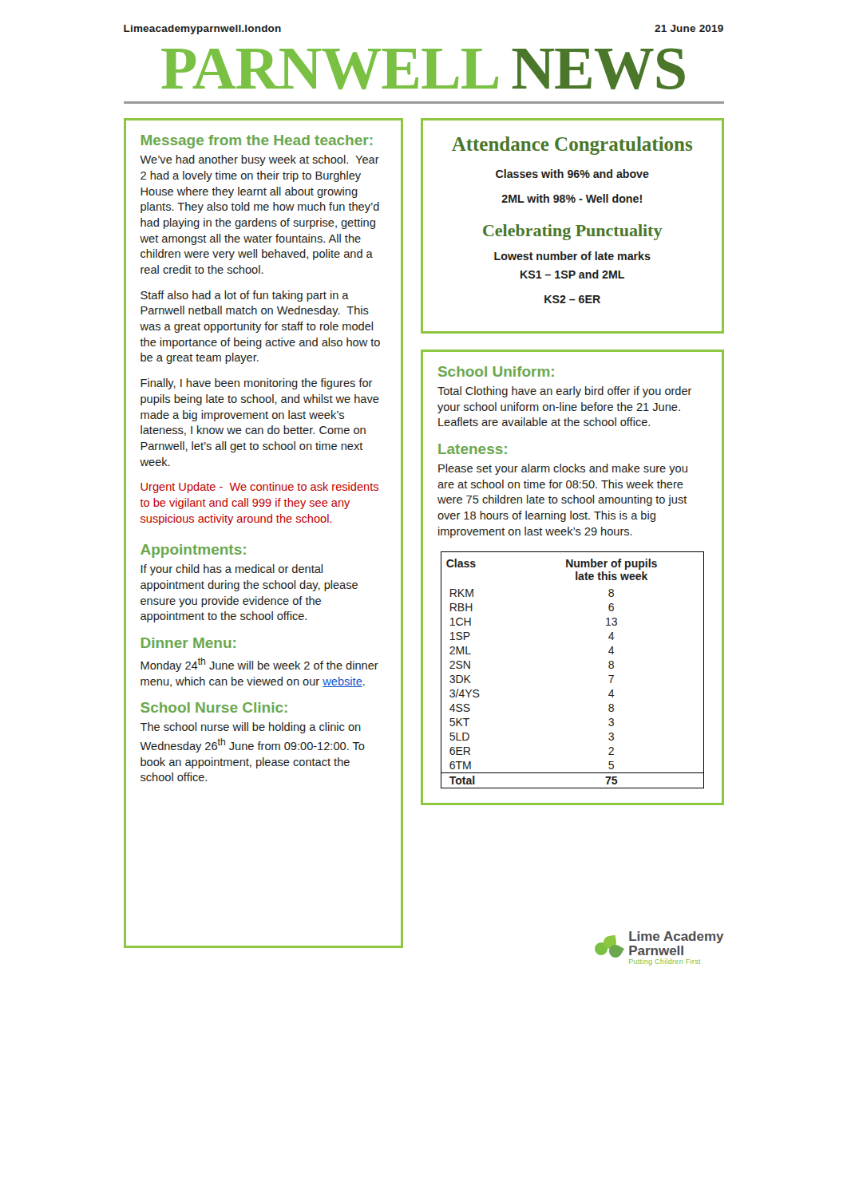Limeacademyparnwell.london
21 June 2019
PARNWELL NEWS
Message from the Head teacher:
We’ve had another busy week at school. Year 2 had a lovely time on their trip to Burghley House where they learnt all about growing plants. They also told me how much fun they’d had playing in the gardens of surprise, getting wet amongst all the water fountains. All the children were very well behaved, polite and a real credit to the school.
Staff also had a lot of fun taking part in a Parnwell netball match on Wednesday. This was a great opportunity for staff to role model the importance of being active and also how to be a great team player.
Finally, I have been monitoring the figures for pupils being late to school, and whilst we have made a big improvement on last week’s lateness, I know we can do better. Come on Parnwell, let’s all get to school on time next week.
Urgent Update - We continue to ask residents to be vigilant and call 999 if they see any suspicious activity around the school.
Appointments:
If your child has a medical or dental appointment during the school day, please ensure you provide evidence of the appointment to the school office.
Dinner Menu:
Monday 24th June will be week 2 of the dinner menu, which can be viewed on our website.
School Nurse Clinic:
The school nurse will be holding a clinic on Wednesday 26th June from 09:00-12:00. To book an appointment, please contact the school office.
Attendance Congratulations
Classes with 96% and above
2ML with 98% - Well done!
Celebrating Punctuality
Lowest number of late marks
KS1 – 1SP and 2ML
KS2 – 6ER
School Uniform:
Total Clothing have an early bird offer if you order your school uniform on-line before the 21 June. Leaflets are available at the school office.
Lateness:
Please set your alarm clocks and make sure you are at school on time for 08:50. This week there were 75 children late to school amounting to just over 18 hours of learning lost. This is a big improvement on last week’s 29 hours.
| Class | Number of pupils late this week |
| --- | --- |
| RKM | 8 |
| RBH | 6 |
| 1CH | 13 |
| 1SP | 4 |
| 2ML | 4 |
| 2SN | 8 |
| 3DK | 7 |
| 3/4YS | 4 |
| 4SS | 8 |
| 5KT | 3 |
| 5LD | 3 |
| 6ER | 2 |
| 6TM | 5 |
| Total | 75 |
Lime Academy
Parnwell
Putting Children First